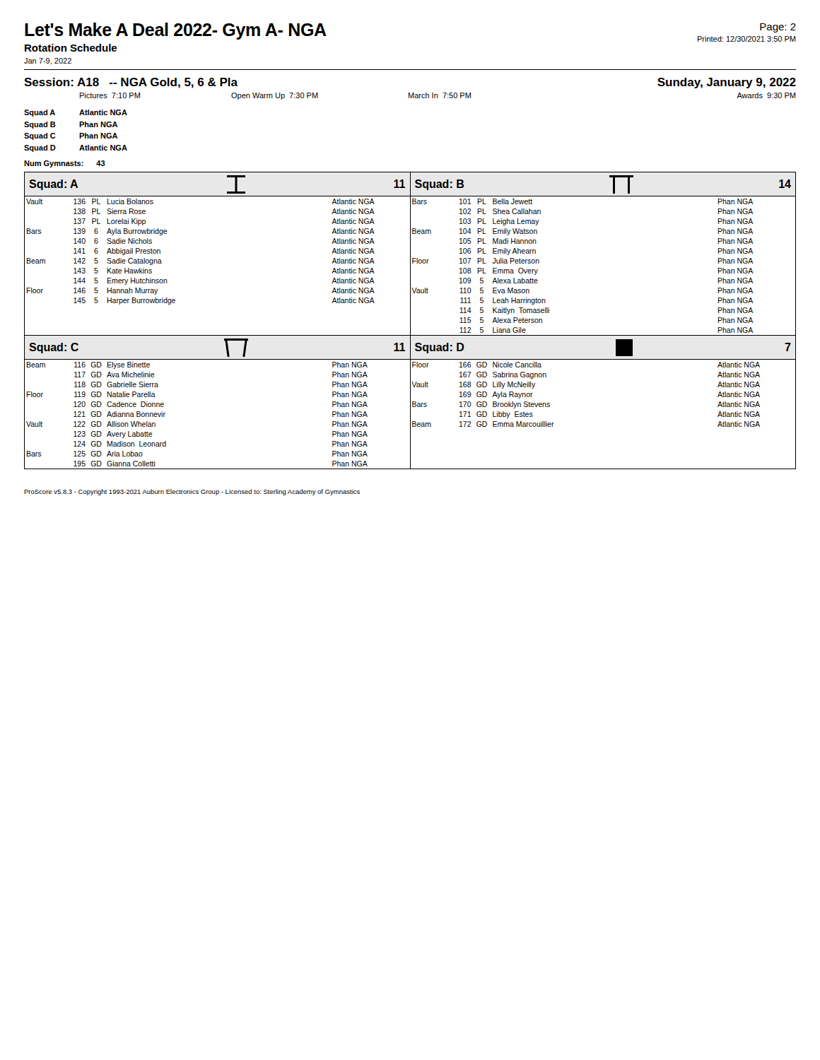Page: 2
Printed: 12/30/2021 3:50 PM
Let's Make A Deal 2022- Gym A- NGA
Rotation Schedule
Jan 7-9, 2022
Session: A18 -- NGA Gold, 5, 6 & Pla
Sunday, January 9, 2022
Pictures 7:10 PM Open Warm Up 7:30 PM March In 7:50 PM Awards 9:30 PM
Squad AAtlantic NGA
Squad BPhan NGA
Squad CPhan NGA
Squad DAtlantic NGA
Num Gymnasts:43
| Squad: A 11 / Vault / 136 / PL / Lucia Bolanos / Atlantic NGA / / / 138 / PL / Sierra Rose / Atlantic NGA / / / 137 / PL / Lorelai Kipp / Atlantic NGA / / Bars / 139 / 6 / Ayla Burrowbridge / Atlantic NGA / / / 140 / 6 / Sadie Nichols / Atlantic NGA / / / 141 / 6 / Abbigail Preston / Atlantic NGA / / Beam / 142 / 5 / Sadie Catalogna / Atlantic NGA / / / 143 / 5 / Kate Hawkins / Atlantic NGA / / / 144 / 5 / Emery Hutchinson / Atlantic NGA / / Floor / 146 / 5 / Hannah Murray / Atlantic NGA / / / 145 / 5 / Harper Burrowbridge / Atlantic NGA / | Squad: B 14 / Bars / 101 / PL / Bella Jewett / Phan NGA / / / 102 / PL / Shea Callahan / Phan NGA / / / 103 / PL / Leigha Lemay / Phan NGA / / Beam / 104 / PL / Emily Watson / Phan NGA / / / 105 / PL / Madi Hannon / Phan NGA / / / 106 / PL / Emily Ahearn / Phan NGA / / Floor / 107 / PL / Julia Peterson / Phan NGA / / / 108 / PL / Emma Overy / Phan NGA / / / 109 / 5 / Alexa Labatte / Phan NGA / / Vault / 110 / 5 / Eva Mason / Phan NGA / / / 111 / 5 / Leah Harrington / Phan NGA / / / 114 / 5 / Kaitlyn Tomaselli / Phan NGA / / / 115 / 5 / Alexa Peterson / Phan NGA / / / 112 / 5 / Liana Gile / Phan NGA / |
| Squad: C 11 / Beam / 116 / GD / Elyse Binette / Phan NGA / / / 117 / GD / Ava Michelinie / Phan NGA / / / 118 / GD / Gabrielle Sierra / Phan NGA / / Floor / 119 / GD / Natalie Parella / Phan NGA / / / 120 / GD / Cadence Dionne / Phan NGA / / / 121 / GD / Adianna Bonnevir / Phan NGA / / Vault / 122 / GD / Allison Whelan / Phan NGA / / / 123 / GD / Avery Labatte / Phan NGA / / / 124 / GD / Madison Leonard / Phan NGA / / Bars / 125 / GD / Aria Lobao / Phan NGA / / / 195 / GD / Gianna Colletti / Phan NGA / | Squad: D 7 / Floor / 166 / GD / Nicole Cancilla / Atlantic NGA / / / 167 / GD / Sabrina Gagnon / Atlantic NGA / / Vault / 168 / GD / Lilly McNeilly / Atlantic NGA / / / 169 / GD / Ayla Raynor / Atlantic NGA / / Bars / 170 / GD / Brooklyn Stevens / Atlantic NGA / / / 171 / GD / Libby Estes / Atlantic NGA / / Beam / 172 / GD / Emma Marcouillier / Atlantic NGA / |
ProScore v5.8.3 - Copyright 1993-2021 Auburn Electronics Group - Licensed to: Sterling Academy of Gymnastics